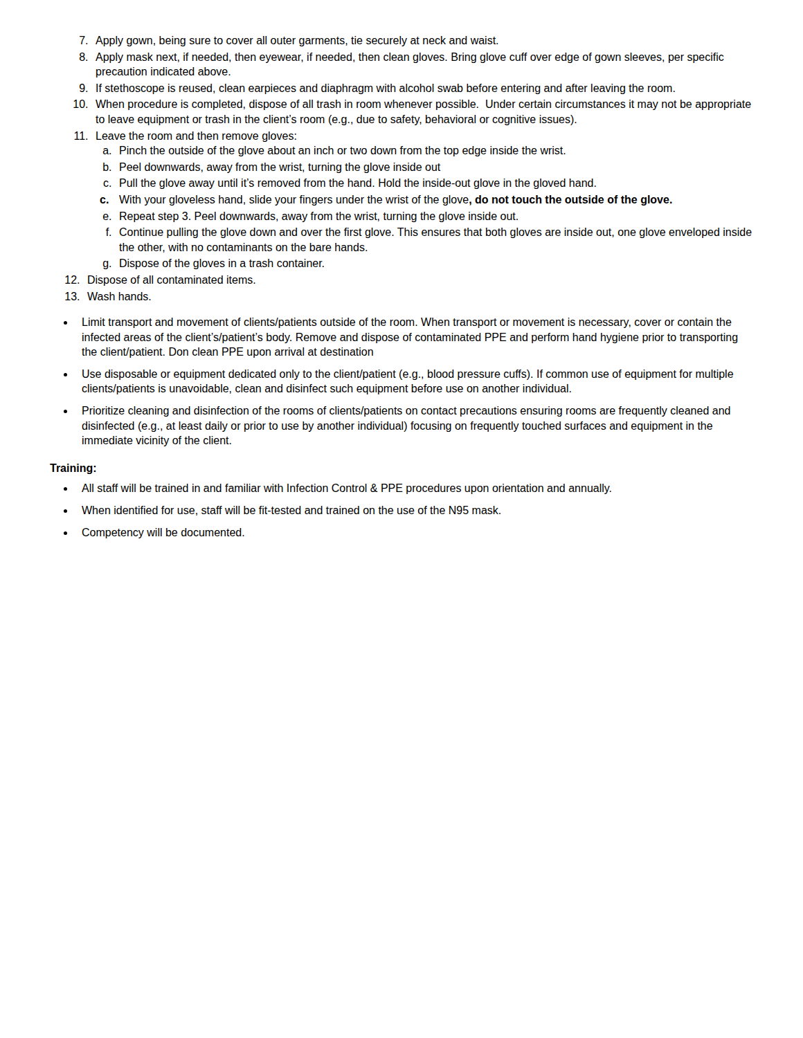Apply gown, being sure to cover all outer garments, tie securely at neck and waist.
Apply mask next, if needed, then eyewear, if needed, then clean gloves. Bring glove cuff over edge of gown sleeves, per specific precaution indicated above.
If stethoscope is reused, clean earpieces and diaphragm with alcohol swab before entering and after leaving the room.
When procedure is completed, dispose of all trash in room whenever possible. Under certain circumstances it may not be appropriate to leave equipment or trash in the client’s room (e.g., due to safety, behavioral or cognitive issues).
Leave the room and then remove gloves:
Pinch the outside of the glove about an inch or two down from the top edge inside the wrist.
Peel downwards, away from the wrist, turning the glove inside out
Pull the glove away until it’s removed from the hand. Hold the inside-out glove in the gloved hand.
With your gloveless hand, slide your fingers under the wrist of the glove, do not touch the outside of the glove.
Repeat step 3. Peel downwards, away from the wrist, turning the glove inside out.
Continue pulling the glove down and over the first glove. This ensures that both gloves are inside out, one glove enveloped inside the other, with no contaminants on the bare hands.
Dispose of the gloves in a trash container.
Dispose of all contaminated items.
Wash hands.
Limit transport and movement of clients/patients outside of the room. When transport or movement is necessary, cover or contain the infected areas of the client’s/patient’s body. Remove and dispose of contaminated PPE and perform hand hygiene prior to transporting the client/patient. Don clean PPE upon arrival at destination
Use disposable or equipment dedicated only to the client/patient (e.g., blood pressure cuffs). If common use of equipment for multiple clients/patients is unavoidable, clean and disinfect such equipment before use on another individual.
Prioritize cleaning and disinfection of the rooms of clients/patients on contact precautions ensuring rooms are frequently cleaned and disinfected (e.g., at least daily or prior to use by another individual) focusing on frequently touched surfaces and equipment in the immediate vicinity of the client.
Training:
All staff will be trained in and familiar with Infection Control & PPE procedures upon orientation and annually.
When identified for use, staff will be fit-tested and trained on the use of the N95 mask.
Competency will be documented.